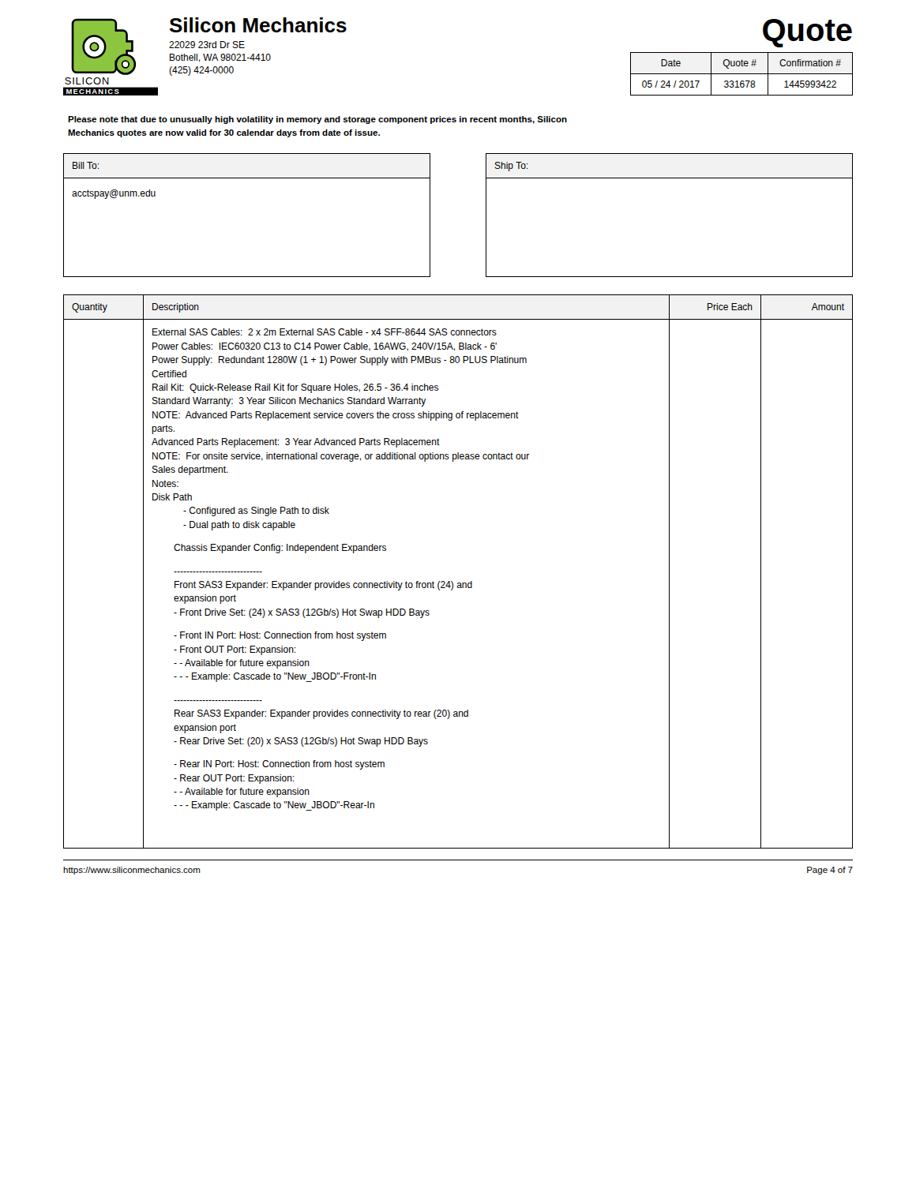SILICON MECHANICS
Silicon Mechanics
22029 23rd Dr SE
Bothell, WA 98021-4410
(425) 424-0000
Quote
| Date | Quote # | Confirmation # |
| --- | --- | --- |
| 05 / 24 / 2017 | 331678 | 1445993422 |
Please note that due to unusually high volatility in memory and storage component prices in recent months, Silicon
Mechanics quotes are now valid for 30 calendar days from date of issue.
Bill To:
acctspay@unm.edu
Ship To:
| Quantity | Description | Price Each | Amount |
| --- | --- | --- | --- |
| | External SAS Cables: 2 x 2m External SAS Cable - x4 SFF-8644 SAS connectors Power Cables: IEC60320 C13 to C14 Power Cable, 16AWG, 240V/15A, Black - 6' Power Supply: Redundant 1280W (1 + 1) Power Supply with PMBus - 80 PLUS Platinum Certified Rail Kit: Quick-Release Rail Kit for Square Holes, 26.5 - 36.4 inches Standard Warranty: 3 Year Silicon Mechanics Standard Warranty NOTE: Advanced Parts Replacement service covers the cross shipping of replacement parts. Advanced Parts Replacement: 3 Year Advanced Parts Replacement NOTE: For onsite service, international coverage, or additional options please contact our Sales department. Notes: Disk Path - Configured as Single Path to disk - Dual path to disk capable Chassis Expander Config: Independent Expanders ---------------------------- Front SAS3 Expander: Expander provides connectivity to front (24) and expansion port - Front Drive Set: (24) x SAS3 (12Gb/s) Hot Swap HDD Bays - Front IN Port: Host: Connection from host system - Front OUT Port: Expansion: - - Available for future expansion - - - Example: Cascade to "New_JBOD"-Front-In ---------------------------- Rear SAS3 Expander: Expander provides connectivity to rear (20) and expansion port - Rear Drive Set: (20) x SAS3 (12Gb/s) Hot Swap HDD Bays - Rear IN Port: Host: Connection from host system - Rear OUT Port: Expansion: - - Available for future expansion - - - Example: Cascade to "New_JBOD"-Rear-In | | |
https://www.siliconmechanics.com
Page 4 of 7